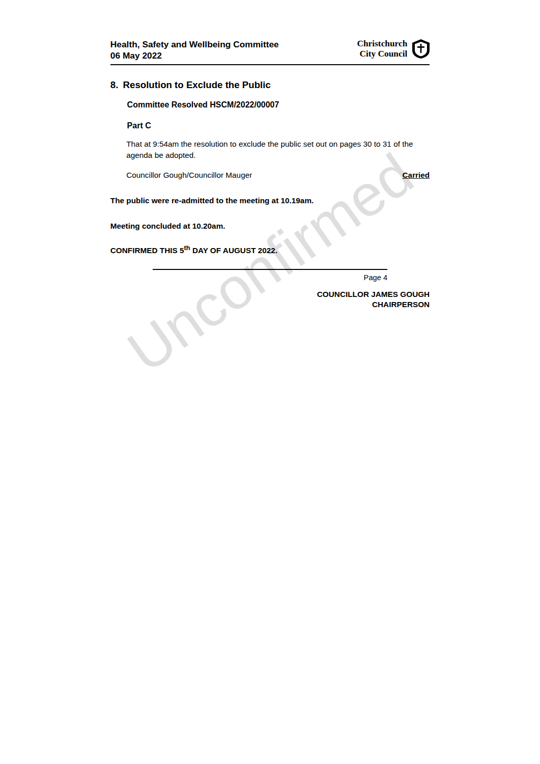Unconfirmed
Health, Safety and Wellbeing Committee
06 May 2022
Christchurch City Council
8.
Resolution to Exclude the Public
Committee Resolved HSCM/2022/00007
Part C
That at 9:54am the resolution to exclude the public set out on pages 30 to 31 of the agenda be adopted.
Councillor Gough/Councillor Mauger Carried
The public were re-admitted to the meeting at 10.19am.
Meeting concluded at 10.20am.
CONFIRMED THIS 5th DAY OF AUGUST 2022.
COUNCILLOR JAMES GOUGH
CHAIRPERSON
Page 4